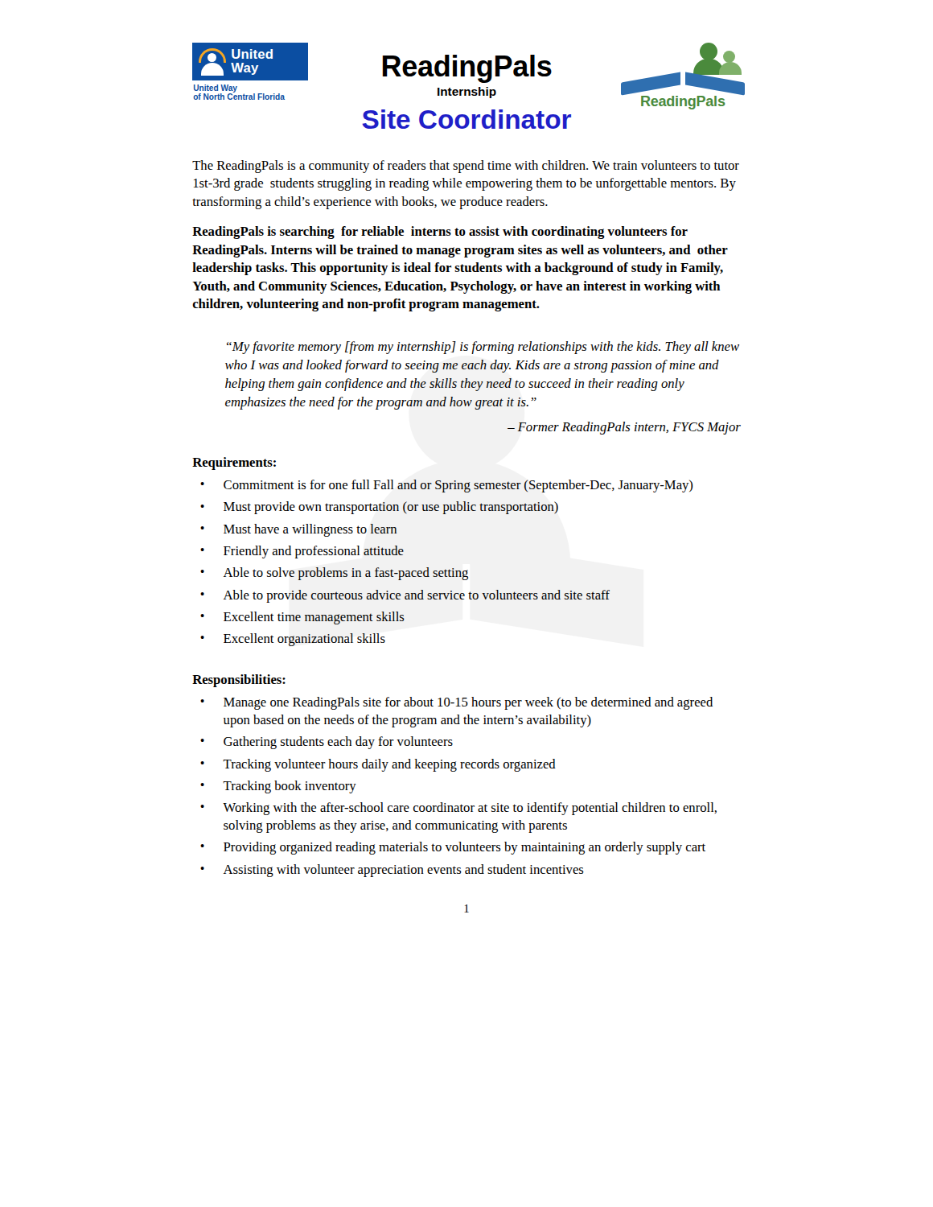United
Way
United Way
of North Central Florida
ReadingPals
Internship
Site Coordinator
ReadingPals
The ReadingPals is a community of readers that spend time with children. We train volunteers to tutor 1st-3rd grade students struggling in reading while empowering them to be unforgettable mentors. By transforming a child’s experience with books, we produce readers.
ReadingPals is searching for reliable interns to assist with coordinating volunteers for ReadingPals. Interns will be trained to manage program sites as well as volunteers, and other leadership tasks. This opportunity is ideal for students with a background of study in Family, Youth, and Community Sciences, Education, Psychology, or have an interest in working with children, volunteering and non-profit program management.
“My favorite memory [from my internship] is forming relationships with the kids. They all knew who I was and looked forward to seeing me each day. Kids are a strong passion of mine and helping them gain confidence and the skills they need to succeed in their reading only emphasizes the need for the program and how great it is.”
– Former ReadingPals intern, FYCS Major
Requirements:
Commitment is for one full Fall and or Spring semester (September-Dec, January-May)
Must provide own transportation (or use public transportation)
Must have a willingness to learn
Friendly and professional attitude
Able to solve problems in a fast-paced setting
Able to provide courteous advice and service to volunteers and site staff
Excellent time management skills
Excellent organizational skills
Responsibilities:
Manage one ReadingPals site for about 10-15 hours per week (to be determined and agreed upon based on the needs of the program and the intern’s availability)
Gathering students each day for volunteers
Tracking volunteer hours daily and keeping records organized
Tracking book inventory
Working with the after-school care coordinator at site to identify potential children to enroll, solving problems as they arise, and communicating with parents
Providing organized reading materials to volunteers by maintaining an orderly supply cart
Assisting with volunteer appreciation events and student incentives
1